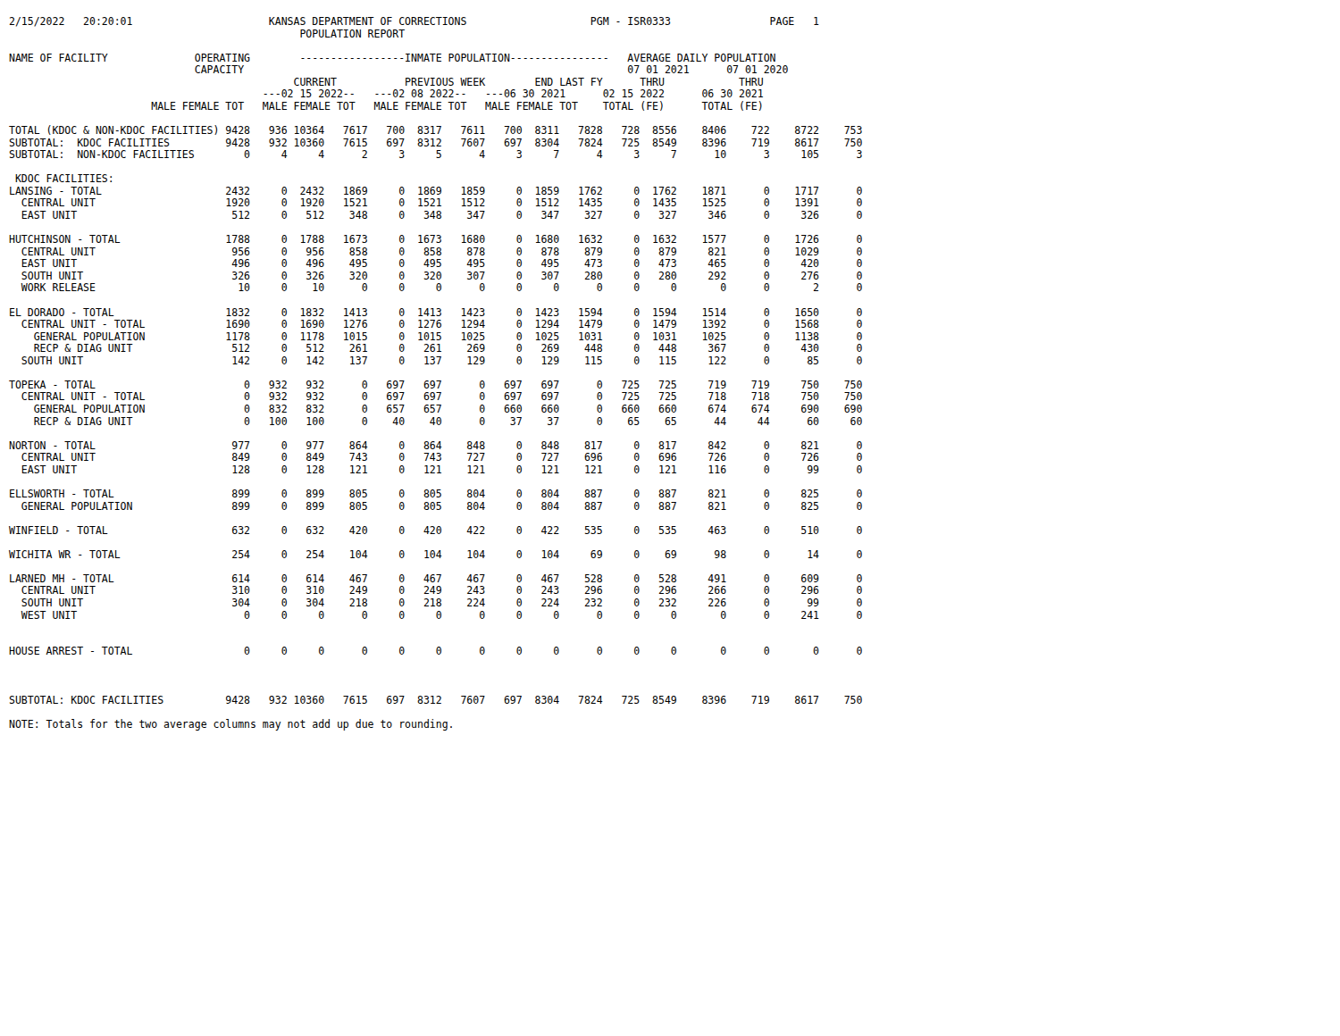2/15/2022   20:20:01                      KANSAS DEPARTMENT OF CORRECTIONS                    PGM - ISR0333                PAGE   1
                                               POPULATION REPORT

NAME OF FACILITY              OPERATING        -----------------INMATE POPULATION----------------   AVERAGE DAILY POPULATION
                              CAPACITY                                                              07 01 2021      07 01 2020
                                              CURRENT           PREVIOUS WEEK        END LAST FY      THRU            THRU
                                         ---02 15 2022--   ---02 08 2022--   ---06 30 2021      02 15 2022      06 30 2021
                       MALE FEMALE TOT   MALE FEMALE TOT   MALE FEMALE TOT   MALE FEMALE TOT    TOTAL (FE)      TOTAL (FE)

TOTAL (KDOC & NON-KDOC FACILITIES) 9428   936 10364   7617   700  8317   7611   700  8311   7828   728  8556    8406    722    8722    753
SUBTOTAL:  KDOC FACILITIES         9428   932 10360   7615   697  8312   7607   697  8304   7824   725  8549    8396    719    8617    750
SUBTOTAL:  NON-KDOC FACILITIES        0     4     4      2     3     5      4     3     7      4     3     7      10      3     105      3

 KDOC FACILITIES:
LANSING - TOTAL                    2432     0  2432   1869     0  1869   1859     0  1859   1762     0  1762    1871      0    1717      0
  CENTRAL UNIT                     1920     0  1920   1521     0  1521   1512     0  1512   1435     0  1435    1525      0    1391      0
  EAST UNIT                         512     0   512    348     0   348    347     0   347    327     0   327     346      0     326      0

HUTCHINSON - TOTAL                 1788     0  1788   1673     0  1673   1680     0  1680   1632     0  1632    1577      0    1726      0
  CENTRAL UNIT                      956     0   956    858     0   858    878     0   878    879     0   879     821      0    1029      0
  EAST UNIT                         496     0   496    495     0   495    495     0   495    473     0   473     465      0     420      0
  SOUTH UNIT                        326     0   326    320     0   320    307     0   307    280     0   280     292      0     276      0
  WORK RELEASE                       10     0    10      0     0     0      0     0     0      0     0     0       0      0       2      0

EL DORADO - TOTAL                  1832     0  1832   1413     0  1413   1423     0  1423   1594     0  1594    1514      0    1650      0
  CENTRAL UNIT - TOTAL             1690     0  1690   1276     0  1276   1294     0  1294   1479     0  1479    1392      0    1568      0
    GENERAL POPULATION             1178     0  1178   1015     0  1015   1025     0  1025   1031     0  1031    1025      0    1138      0
    RECP & DIAG UNIT                512     0   512    261     0   261    269     0   269    448     0   448     367      0     430      0
  SOUTH UNIT                        142     0   142    137     0   137    129     0   129    115     0   115     122      0      85      0

TOPEKA - TOTAL                        0   932   932      0   697   697      0   697   697      0   725   725     719    719     750    750
  CENTRAL UNIT - TOTAL                0   932   932      0   697   697      0   697   697      0   725   725     718    718     750    750
    GENERAL POPULATION                0   832   832      0   657   657      0   660   660      0   660   660     674    674     690    690
    RECP & DIAG UNIT                  0   100   100      0    40    40      0    37    37      0    65    65      44     44      60     60

NORTON - TOTAL                      977     0   977    864     0   864    848     0   848    817     0   817     842      0     821      0
  CENTRAL UNIT                      849     0   849    743     0   743    727     0   727    696     0   696     726      0     726      0
  EAST UNIT                         128     0   128    121     0   121    121     0   121    121     0   121     116      0      99      0

ELLSWORTH - TOTAL                   899     0   899    805     0   805    804     0   804    887     0   887     821      0     825      0
  GENERAL POPULATION                899     0   899    805     0   805    804     0   804    887     0   887     821      0     825      0

WINFIELD - TOTAL                    632     0   632    420     0   420    422     0   422    535     0   535     463      0     510      0

WICHITA WR - TOTAL                  254     0   254    104     0   104    104     0   104     69     0    69      98      0      14      0

LARNED MH - TOTAL                   614     0   614    467     0   467    467     0   467    528     0   528     491      0     609      0
  CENTRAL UNIT                      310     0   310    249     0   249    243     0   243    296     0   296     266      0     296      0
  SOUTH UNIT                        304     0   304    218     0   218    224     0   224    232     0   232     226      0      99      0
  WEST UNIT                           0     0     0      0     0     0      0     0     0      0     0     0       0      0     241      0


HOUSE ARREST - TOTAL                  0     0     0      0     0     0      0     0     0      0     0     0       0      0       0      0



SUBTOTAL: KDOC FACILITIES          9428   932 10360   7615   697  8312   7607   697  8304   7824   725  8549    8396    719    8617    750

NOTE: Totals for the two average columns may not add up due to rounding.